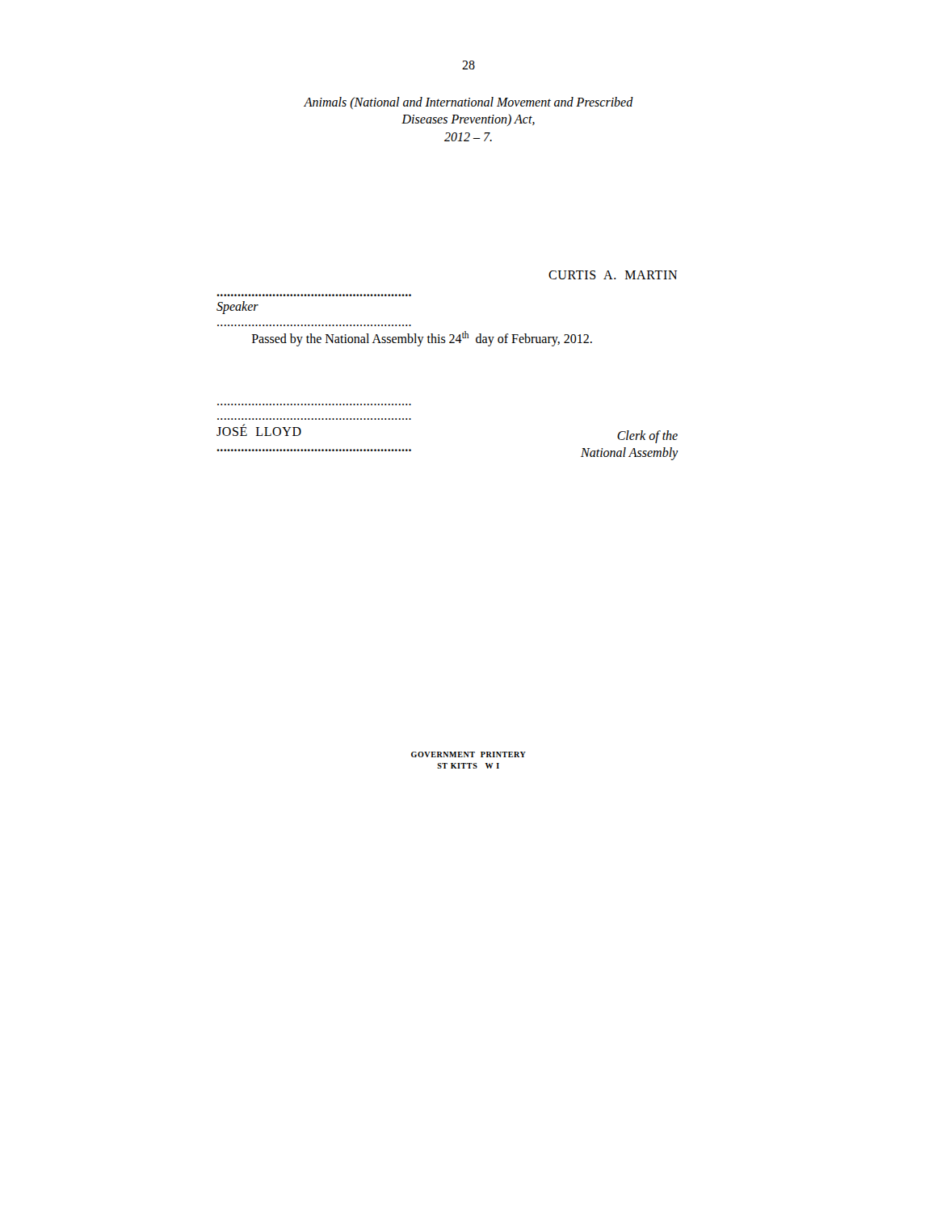28
Animals (National and International Movement and Prescribed Diseases Prevention) Act,
2012 – 7.
CURTIS A. MARTIN
........................................................
Speaker
........................................................
Passed by the National Assembly this 24th day of February, 2012.
........................................................
........................................................
JOSÉ LLOYD
........................................................
Clerk of the
National Assembly
GOVERNMENT PRINTERY
ST KITTS W I